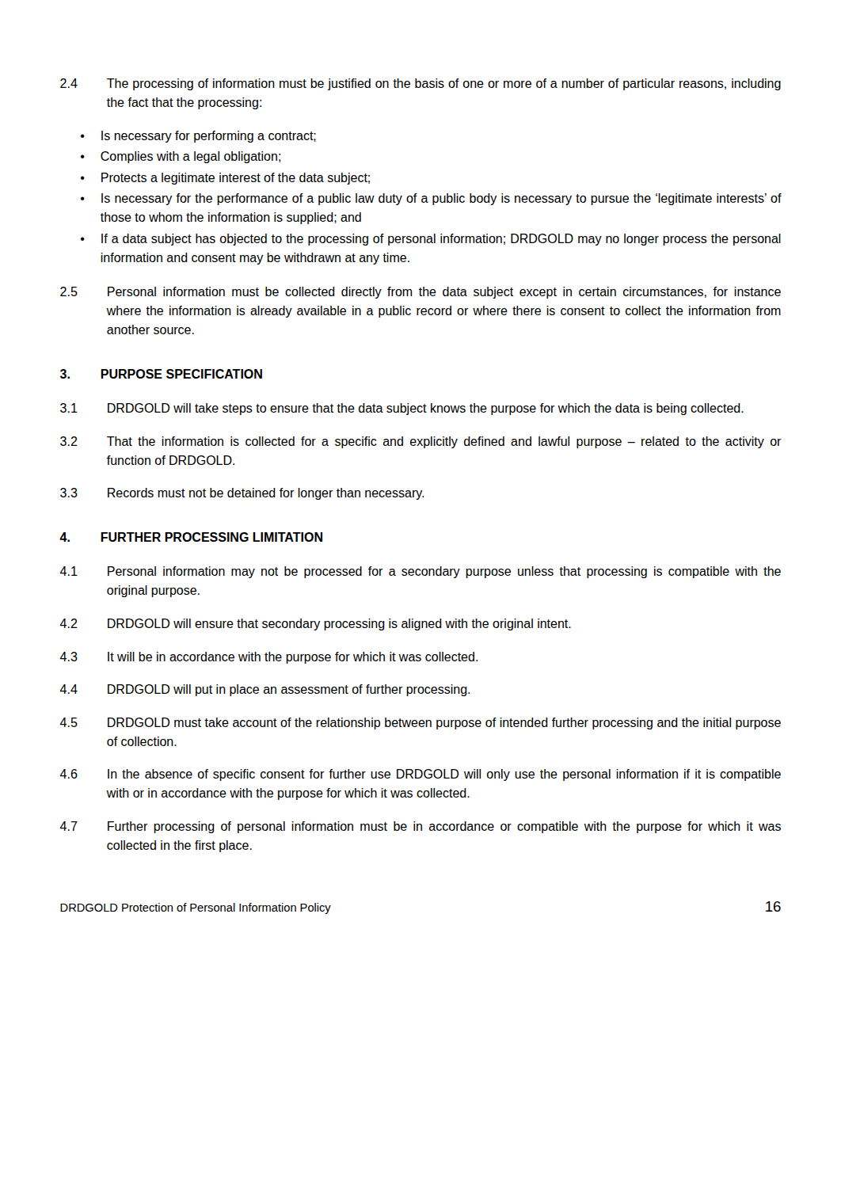2.4
The processing of information must be justified on the basis of one or more of a number of particular reasons, including the fact that the processing:
•Is necessary for performing a contract;
•Complies with a legal obligation;
•Protects a legitimate interest of the data subject;
•Is necessary for the performance of a public law duty of a public body is necessary to pursue the ‘legitimate interests’ of those to whom the information is supplied; and
•If a data subject has objected to the processing of personal information; DRDGOLD may no longer process the personal information and consent may be withdrawn at any time.
2.5
Personal information must be collected directly from the data subject except in certain circumstances, for instance where the information is already available in a public record or where there is consent to collect the information from another source.
3. PURPOSE SPECIFICATION
3.1
DRDGOLD will take steps to ensure that the data subject knows the purpose for which the data is being collected.
3.2
That the information is collected for a specific and explicitly defined and lawful purpose – related to the activity or function of DRDGOLD.
3.3
Records must not be detained for longer than necessary.
4. FURTHER PROCESSING LIMITATION
4.1
Personal information may not be processed for a secondary purpose unless that processing is compatible with the original purpose.
4.2
DRDGOLD will ensure that secondary processing is aligned with the original intent.
4.3
It will be in accordance with the purpose for which it was collected.
4.4
DRDGOLD will put in place an assessment of further processing.
4.5
DRDGOLD must take account of the relationship between purpose of intended further processing and the initial purpose of collection.
4.6
In the absence of specific consent for further use DRDGOLD will only use the personal information if it is compatible with or in accordance with the purpose for which it was collected.
4.7
Further processing of personal information must be in accordance or compatible with the purpose for which it was collected in the first place.
DRDGOLD Protection of Personal Information Policy 16